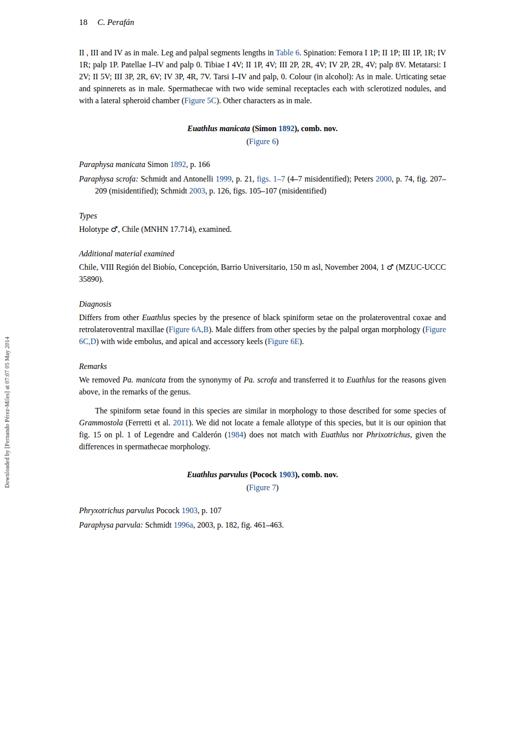Downloaded by [Fernando Pérez-Miles] at 07:07 05 May 2014
18 C. Perafán
II , III and IV as in male. Leg and palpal segments lengths in Table 6. Spination: Femora I 1P; II 1P; III 1P, 1R; IV 1R; palp 1P. Patellae I–IV and palp 0. Tibiae I 4V; II 1P, 4V; III 2P, 2R, 4V; IV 2P, 2R, 4V; palp 8V. Metatarsi: I 2V; II 5V; III 3P, 2R, 6V; IV 3P, 4R, 7V. Tarsi I–IV and palp, 0. Colour (in alcohol): As in male. Urticating setae and spinnerets as in male. Spermathecae with two wide seminal receptacles each with sclerotized nodules, and with a lateral spheroid chamber (Figure 5C). Other characters as in male.
Euathlus manicata (Simon 1892), comb. nov.
(Figure 6)
Paraphysa manicata Simon 1892, p. 166
Paraphysa scrofa: Schmidt and Antonelli 1999, p. 21, figs. 1–7 (4–7 misidentified); Peters 2000, p. 74, fig. 207–209 (misidentified); Schmidt 2003, p. 126, figs. 105–107 (misidentified)
Types
Holotype ♂, Chile (MNHN 17.714), examined.
Additional material examined
Chile, VIII Región del Biobío, Concepción, Barrio Universitario, 150 m asl, November 2004, 1 ♂ (MZUC-UCCC 35890).
Diagnosis
Differs from other Euathlus species by the presence of black spiniform setae on the prolateroventral coxae and retrolateroventral maxillae (Figure 6A,B). Male differs from other species by the palpal organ morphology (Figure 6C,D) with wide embolus, and apical and accessory keels (Figure 6E).
Remarks
We removed Pa. manicata from the synonymy of Pa. scrofa and transferred it to Euathlus for the reasons given above, in the remarks of the genus.
The spiniform setae found in this species are similar in morphology to those described for some species of Grammostola (Ferretti et al. 2011). We did not locate a female allotype of this species, but it is our opinion that fig. 15 on pl. 1 of Legendre and Calderón (1984) does not match with Euathlus nor Phrixotrichus, given the differences in spermathecae morphology.
Euathlus parvulus (Pocock 1903), comb. nov.
(Figure 7)
Phryxotrichus parvulus Pocock 1903, p. 107
Paraphysa parvula: Schmidt 1996a, 2003, p. 182, fig. 461–463.